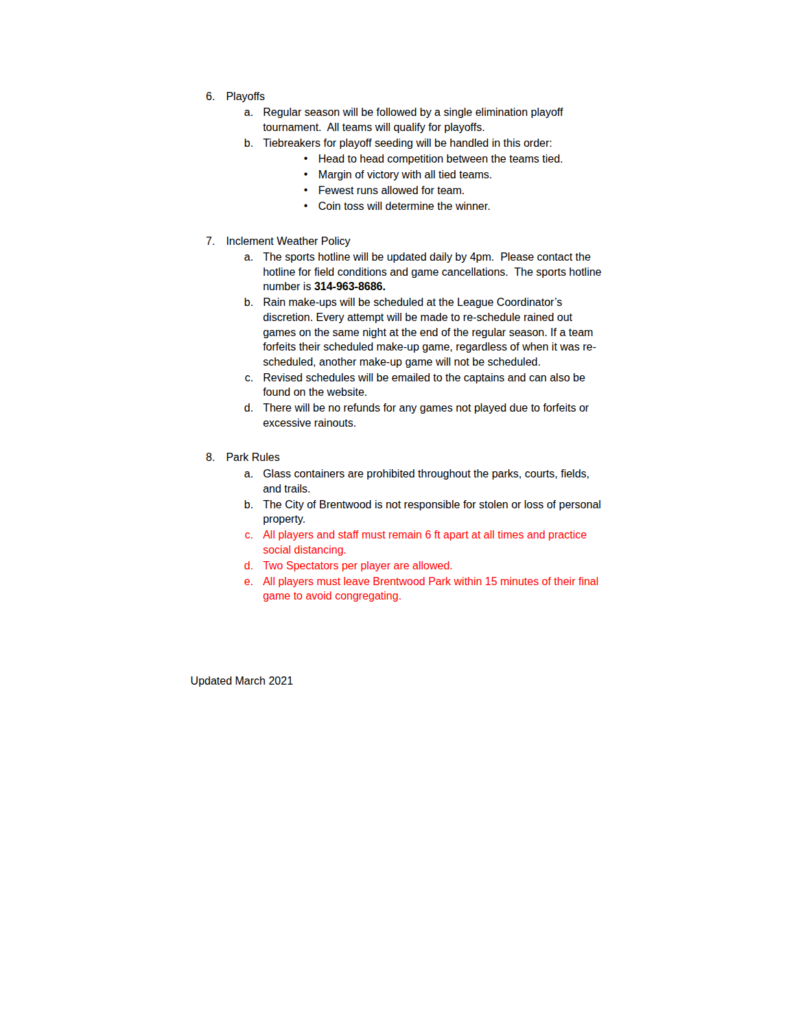Playoffs
Regular season will be followed by a single elimination playoff tournament. All teams will qualify for playoffs.
Tiebreakers for playoff seeding will be handled in this order:
Head to head competition between the teams tied.
Margin of victory with all tied teams.
Fewest runs allowed for team.
Coin toss will determine the winner.
Inclement Weather Policy
The sports hotline will be updated daily by 4pm. Please contact the hotline for field conditions and game cancellations. The sports hotline number is 314-963-8686.
Rain make-ups will be scheduled at the League Coordinator’s discretion. Every attempt will be made to re-schedule rained out games on the same night at the end of the regular season. If a team forfeits their scheduled make-up game, regardless of when it was re-scheduled, another make-up game will not be scheduled.
Revised schedules will be emailed to the captains and can also be found on the website.
There will be no refunds for any games not played due to forfeits or excessive rainouts.
Park Rules
Glass containers are prohibited throughout the parks, courts, fields, and trails.
The City of Brentwood is not responsible for stolen or loss of personal property.
All players and staff must remain 6 ft apart at all times and practice social distancing.
Two Spectators per player are allowed.
All players must leave Brentwood Park within 15 minutes of their final game to avoid congregating.
Updated March 2021